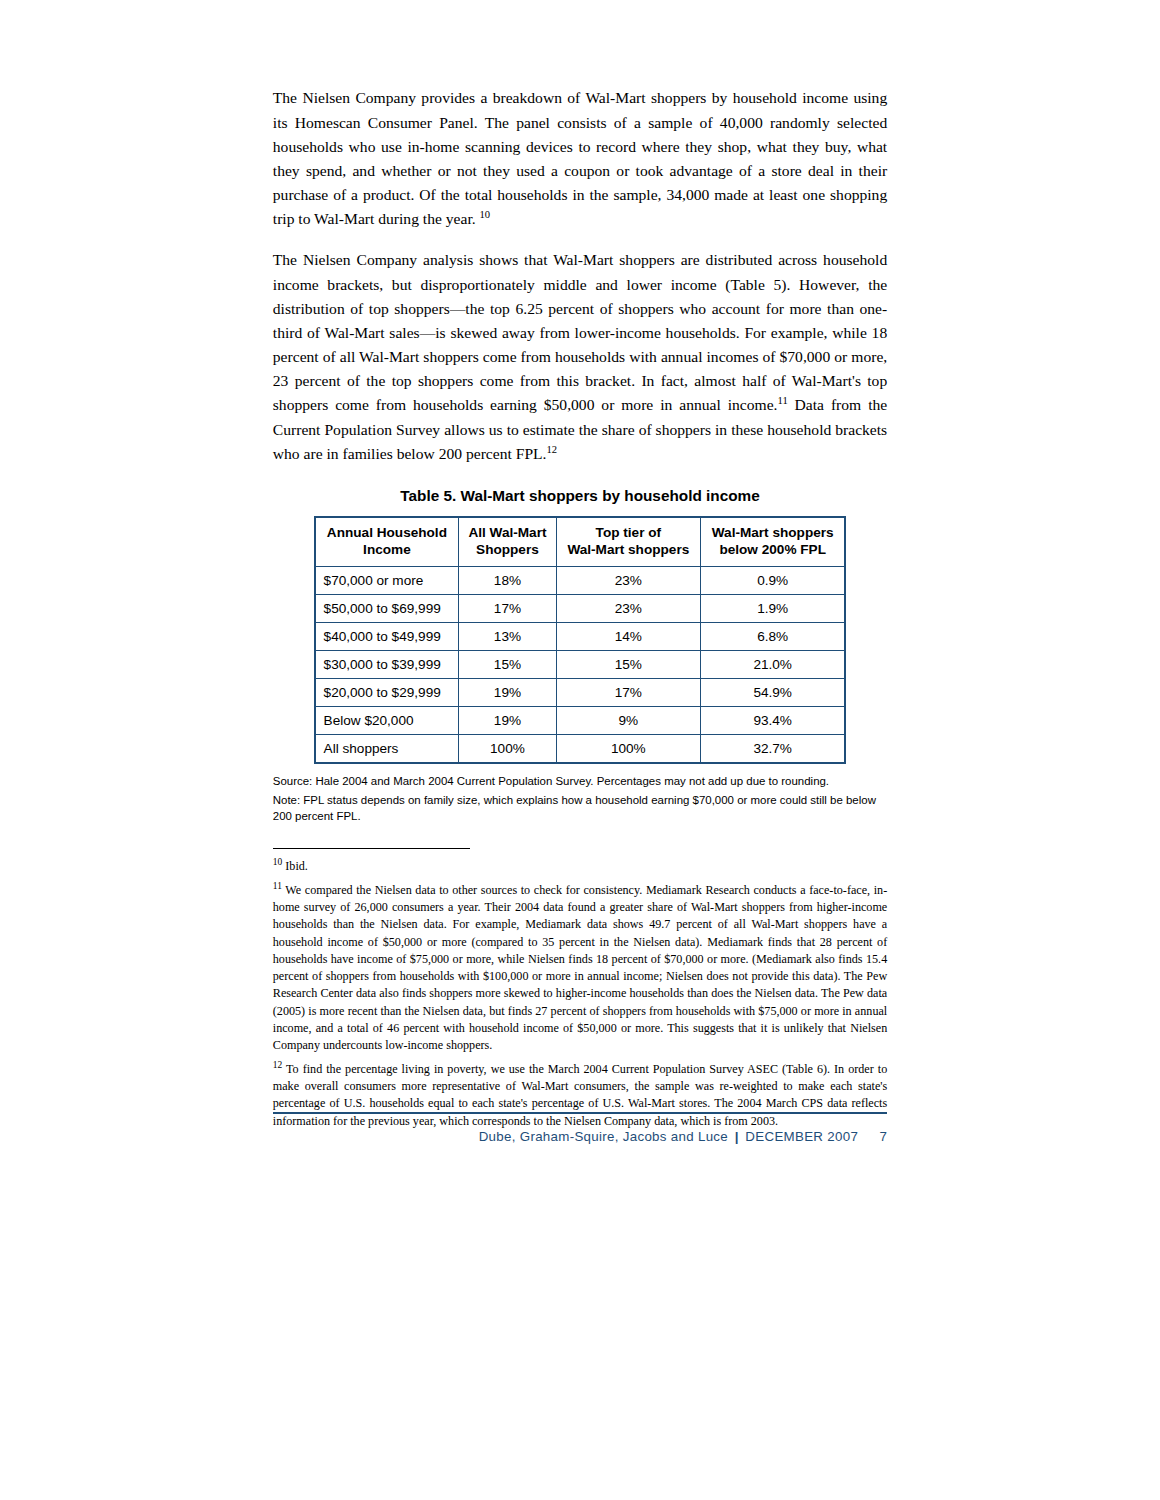The Nielsen Company provides a breakdown of Wal-Mart shoppers by household income using its Homescan Consumer Panel. The panel consists of a sample of 40,000 randomly selected households who use in-home scanning devices to record where they shop, what they buy, what they spend, and whether or not they used a coupon or took advantage of a store deal in their purchase of a product. Of the total households in the sample, 34,000 made at least one shopping trip to Wal-Mart during the year. 10
The Nielsen Company analysis shows that Wal-Mart shoppers are distributed across household income brackets, but disproportionately middle and lower income (Table 5). However, the distribution of top shoppers—the top 6.25 percent of shoppers who account for more than one-third of Wal-Mart sales—is skewed away from lower-income households. For example, while 18 percent of all Wal-Mart shoppers come from households with annual incomes of $70,000 or more, 23 percent of the top shoppers come from this bracket. In fact, almost half of Wal-Mart's top shoppers come from households earning $50,000 or more in annual income.11 Data from the Current Population Survey allows us to estimate the share of shoppers in these household brackets who are in families below 200 percent FPL.12
Table 5. Wal-Mart shoppers by household income
| Annual Household Income | All Wal-Mart Shoppers | Top tier of Wal-Mart shoppers | Wal-Mart shoppers below 200% FPL |
| --- | --- | --- | --- |
| $70,000 or more | 18% | 23% | 0.9% |
| $50,000 to $69,999 | 17% | 23% | 1.9% |
| $40,000 to $49,999 | 13% | 14% | 6.8% |
| $30,000 to $39,999 | 15% | 15% | 21.0% |
| $20,000 to $29,999 | 19% | 17% | 54.9% |
| Below $20,000 | 19% | 9% | 93.4% |
| All shoppers | 100% | 100% | 32.7% |
Source: Hale 2004 and March 2004 Current Population Survey. Percentages may not add up due to rounding.
Note: FPL status depends on family size, which explains how a household earning $70,000 or more could still be below 200 percent FPL.
10 Ibid.
11 We compared the Nielsen data to other sources to check for consistency. Mediamark Research conducts a face-to-face, in-home survey of 26,000 consumers a year. Their 2004 data found a greater share of Wal-Mart shoppers from higher-income households than the Nielsen data. For example, Mediamark data shows 49.7 percent of all Wal-Mart shoppers have a household income of $50,000 or more (compared to 35 percent in the Nielsen data). Mediamark finds that 28 percent of households have income of $75,000 or more, while Nielsen finds 18 percent of $70,000 or more. (Mediamark also finds 15.4 percent of shoppers from households with $100,000 or more in annual income; Nielsen does not provide this data). The Pew Research Center data also finds shoppers more skewed to higher-income households than does the Nielsen data. The Pew data (2005) is more recent than the Nielsen data, but finds 27 percent of shoppers from households with $75,000 or more in annual income, and a total of 46 percent with household income of $50,000 or more. This suggests that it is unlikely that Nielsen Company undercounts low-income shoppers.
12 To find the percentage living in poverty, we use the March 2004 Current Population Survey ASEC (Table 6). In order to make overall consumers more representative of Wal-Mart consumers, the sample was re-weighted to make each state's percentage of U.S. households equal to each state's percentage of U.S. Wal-Mart stores. The 2004 March CPS data reflects information for the previous year, which corresponds to the Nielsen Company data, which is from 2003.
Dube, Graham-Squire, Jacobs and Luce|DECEMBER 20077